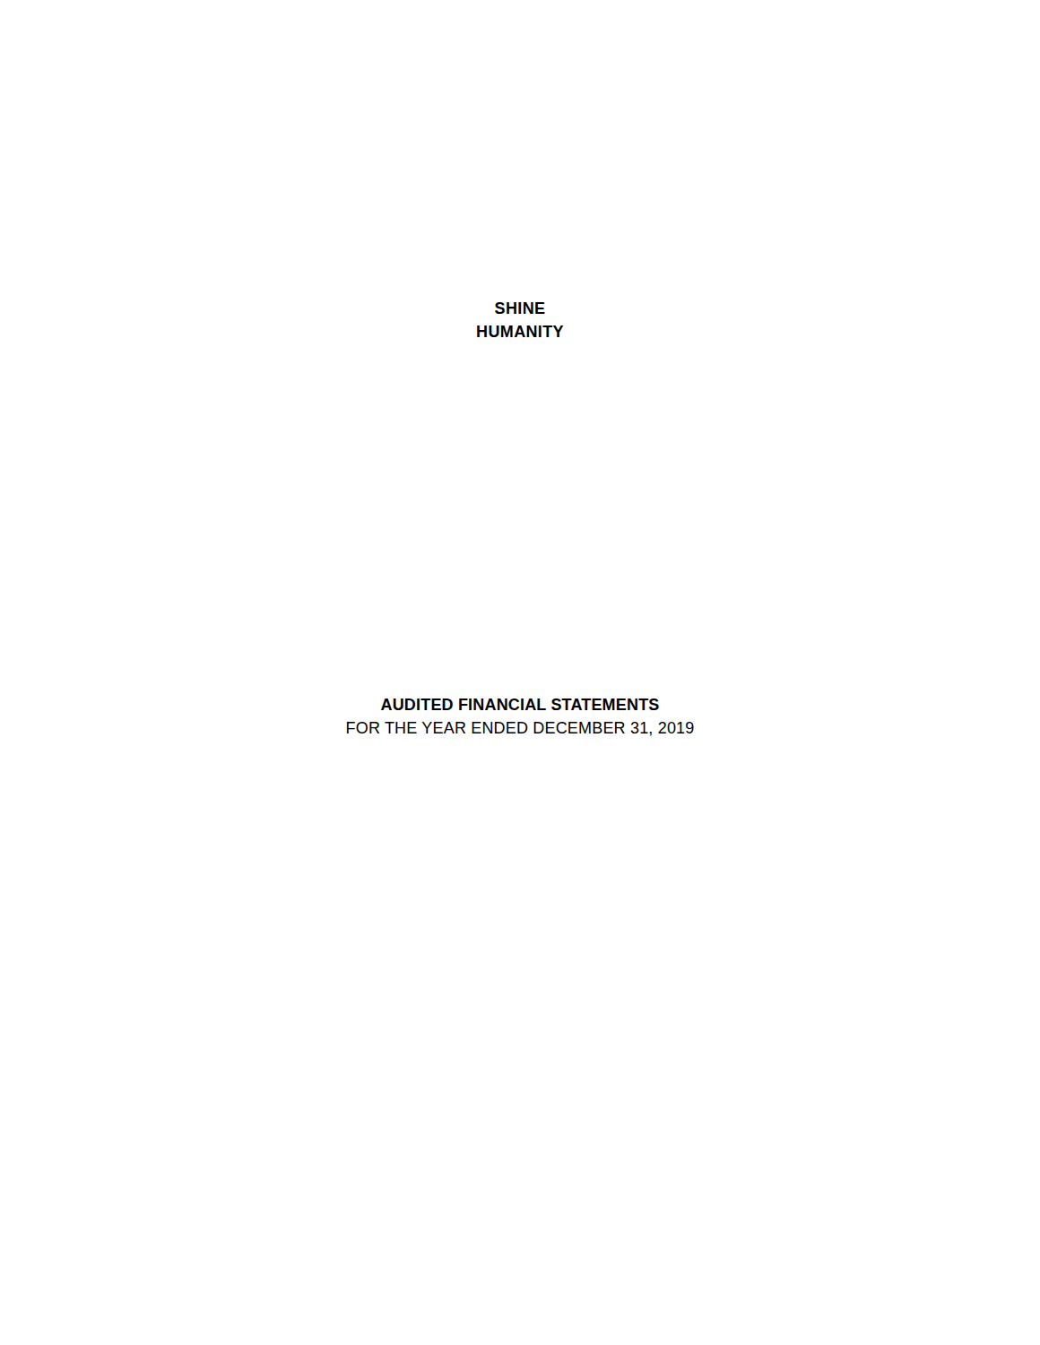SHINE
HUMANITY
AUDITED FINANCIAL STATEMENTS
FOR THE YEAR ENDED DECEMBER 31, 2019